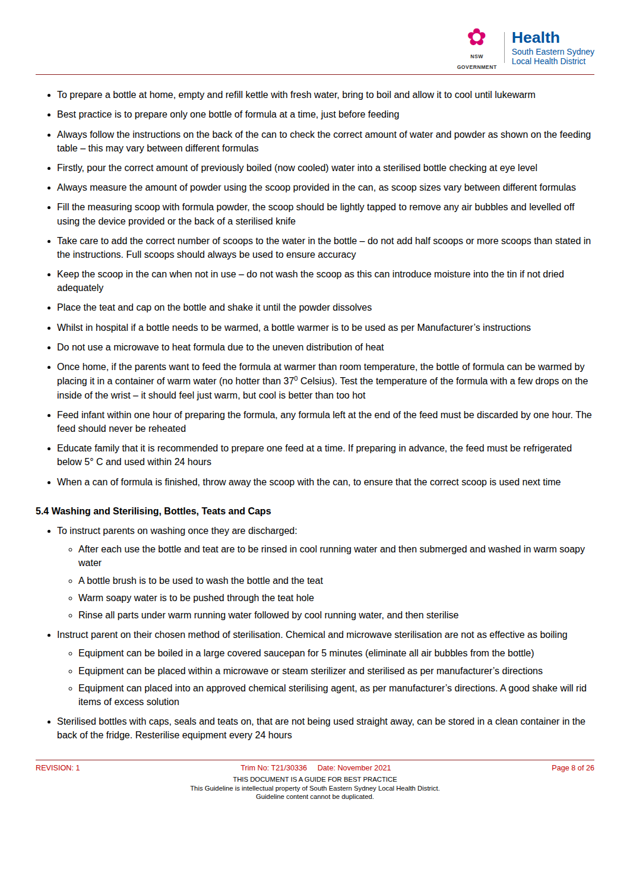✿ NSW
GOVERNMENT
Health South Eastern Sydney
Local Health District
To prepare a bottle at home, empty and refill kettle with fresh water, bring to boil and allow it to cool until lukewarm
Best practice is to prepare only one bottle of formula at a time, just before feeding
Always follow the instructions on the back of the can to check the correct amount of water and powder as shown on the feeding table – this may vary between different formulas
Firstly, pour the correct amount of previously boiled (now cooled) water into a sterilised bottle checking at eye level
Always measure the amount of powder using the scoop provided in the can, as scoop sizes vary between different formulas
Fill the measuring scoop with formula powder, the scoop should be lightly tapped to remove any air bubbles and levelled off using the device provided or the back of a sterilised knife
Take care to add the correct number of scoops to the water in the bottle – do not add half scoops or more scoops than stated in the instructions. Full scoops should always be used to ensure accuracy
Keep the scoop in the can when not in use – do not wash the scoop as this can introduce moisture into the tin if not dried adequately
Place the teat and cap on the bottle and shake it until the powder dissolves
Whilst in hospital if a bottle needs to be warmed, a bottle warmer is to be used as per Manufacturer’s instructions
Do not use a microwave to heat formula due to the uneven distribution of heat
Once home, if the parents want to feed the formula at warmer than room temperature, the bottle of formula can be warmed by placing it in a container of warm water (no hotter than 370 Celsius). Test the temperature of the formula with a few drops on the inside of the wrist – it should feel just warm, but cool is better than too hot
Feed infant within one hour of preparing the formula, any formula left at the end of the feed must be discarded by one hour. The feed should never be reheated
Educate family that it is recommended to prepare one feed at a time. If preparing in advance, the feed must be refrigerated below 5° C and used within 24 hours
When a can of formula is finished, throw away the scoop with the can, to ensure that the correct scoop is used next time
5.4 Washing and Sterilising, Bottles, Teats and Caps
To instruct parents on washing once they are discharged:
After each use the bottle and teat are to be rinsed in cool running water and then submerged and washed in warm soapy water
A bottle brush is to be used to wash the bottle and the teat
Warm soapy water is to be pushed through the teat hole
Rinse all parts under warm running water followed by cool running water, and then sterilise
Instruct parent on their chosen method of sterilisation. Chemical and microwave sterilisation are not as effective as boiling
Equipment can be boiled in a large covered saucepan for 5 minutes (eliminate all air bubbles from the bottle)
Equipment can be placed within a microwave or steam sterilizer and sterilised as per manufacturer’s directions
Equipment can placed into an approved chemical sterilising agent, as per manufacturer’s directions. A good shake will rid items of excess solution
Sterilised bottles with caps, seals and teats on, that are not being used straight away, can be stored in a clean container in the back of the fridge. Resterilise equipment every 24 hours
REVISION: 1 Trim No: T21/30336 Date: November 2021 Page 8 of 26
THIS DOCUMENT IS A GUIDE FOR BEST PRACTICE
This Guideline is intellectual property of South Eastern Sydney Local Health District.
Guideline content cannot be duplicated.